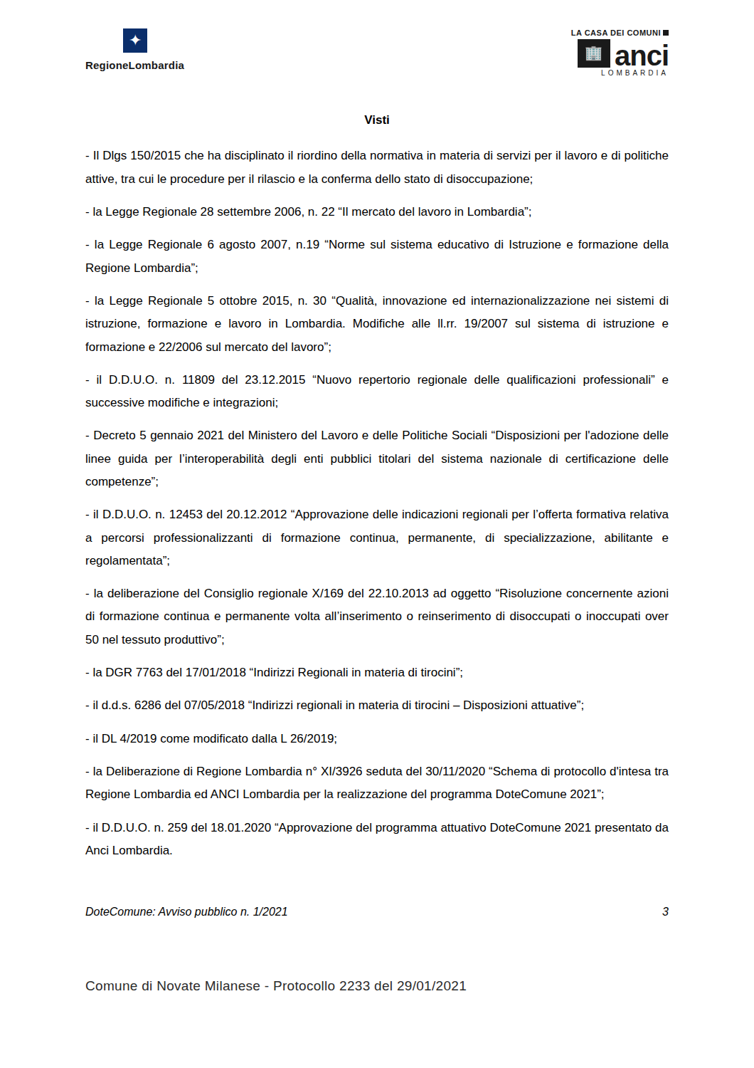✦
RegioneLombardia
LA CASA DEI COMUNI
🏢
anci
LOMBARDIA
Visti
- Il Dlgs 150/2015 che ha disciplinato il riordino della normativa in materia di servizi per il lavoro e di politiche attive, tra cui le procedure per il rilascio e la conferma dello stato di disoccupazione;
- la Legge Regionale 28 settembre 2006, n. 22 “Il mercato del lavoro in Lombardia”;
- la Legge Regionale 6 agosto 2007, n.19 “Norme sul sistema educativo di Istruzione e formazione della Regione Lombardia”;
- la Legge Regionale 5 ottobre 2015, n. 30 “Qualità, innovazione ed internazionalizzazione nei sistemi di istruzione, formazione e lavoro in Lombardia. Modifiche alle ll.rr. 19/2007 sul sistema di istruzione e formazione e 22/2006 sul mercato del lavoro”;
- il D.D.U.O. n. 11809 del 23.12.2015 “Nuovo repertorio regionale delle qualificazioni professionali” e successive modifiche e integrazioni;
- Decreto 5 gennaio 2021 del Ministero del Lavoro e delle Politiche Sociali “Disposizioni per l'adozione delle linee guida per l’interoperabilità degli enti pubblici titolari del sistema nazionale di certificazione delle competenze”;
- il D.D.U.O. n. 12453 del 20.12.2012 “Approvazione delle indicazioni regionali per l’offerta formativa relativa a percorsi professionalizzanti di formazione continua, permanente, di specializzazione, abilitante e regolamentata”;
- la deliberazione del Consiglio regionale X/169 del 22.10.2013 ad oggetto “Risoluzione concernente azioni di formazione continua e permanente volta all’inserimento o reinserimento di disoccupati o inoccupati over 50 nel tessuto produttivo”;
- la DGR 7763 del 17/01/2018 “Indirizzi Regionali in materia di tirocini”;
- il d.d.s. 6286 del 07/05/2018 “Indirizzi regionali in materia di tirocini – Disposizioni attuative”;
- il DL 4/2019 come modificato dalla L 26/2019;
- la Deliberazione di Regione Lombardia n° XI/3926 seduta del 30/11/2020 “Schema di protocollo d'intesa tra Regione Lombardia ed ANCI Lombardia per la realizzazione del programma DoteComune 2021”;
- il D.D.U.O. n. 259 del 18.01.2020 “Approvazione del programma attuativo DoteComune 2021 presentato da Anci Lombardia.
DoteComune: Avviso pubblico n. 1/2021
3
Comune di Novate Milanese - Protocollo 2233 del 29/01/2021